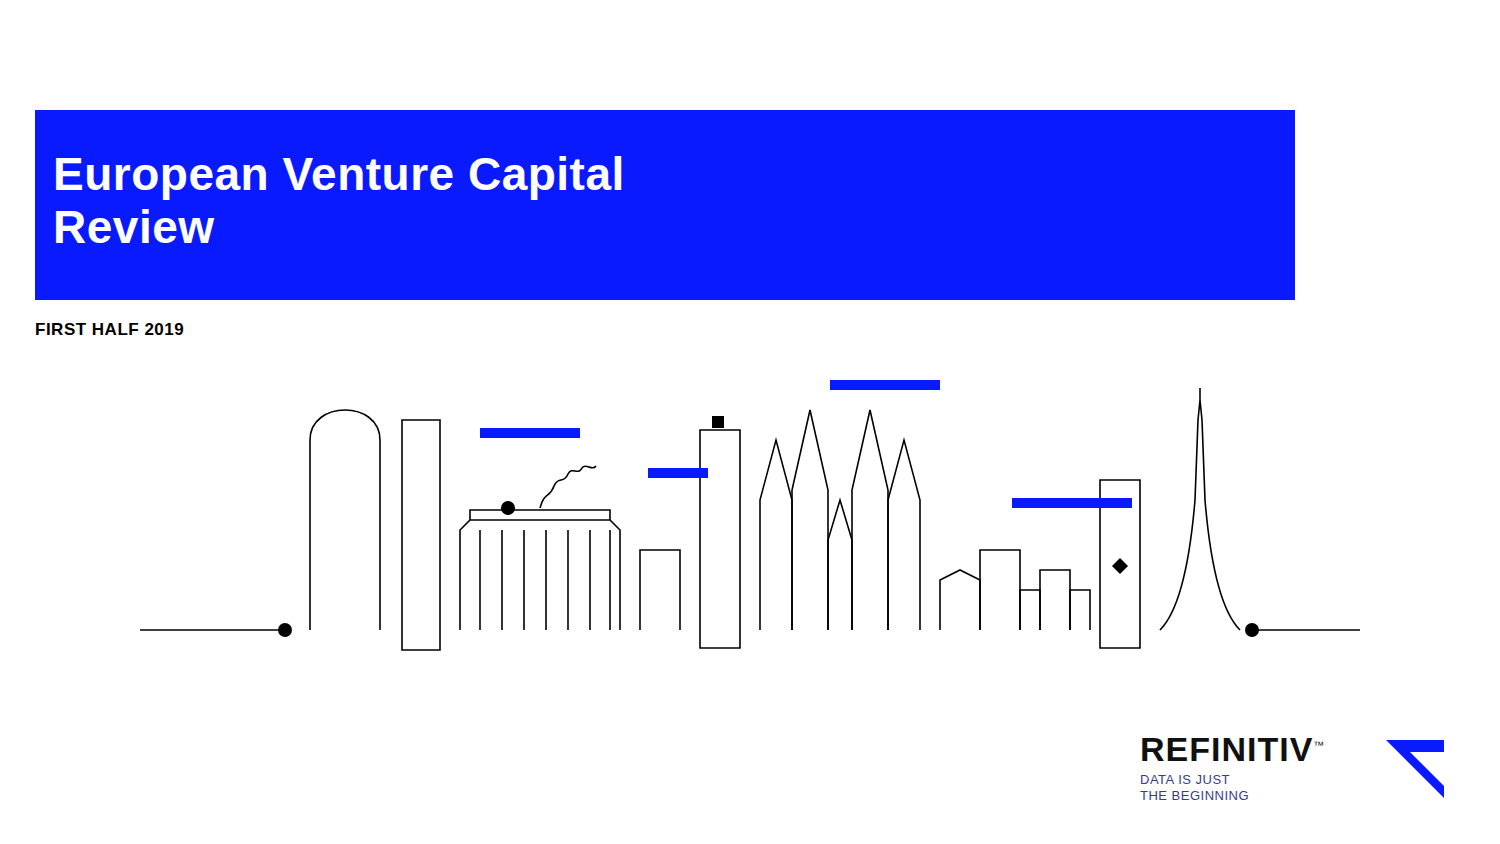European Venture Capital
Review
FIRST HALF 2019
REFINITIV™
DATA IS JUST
THE BEGINNING